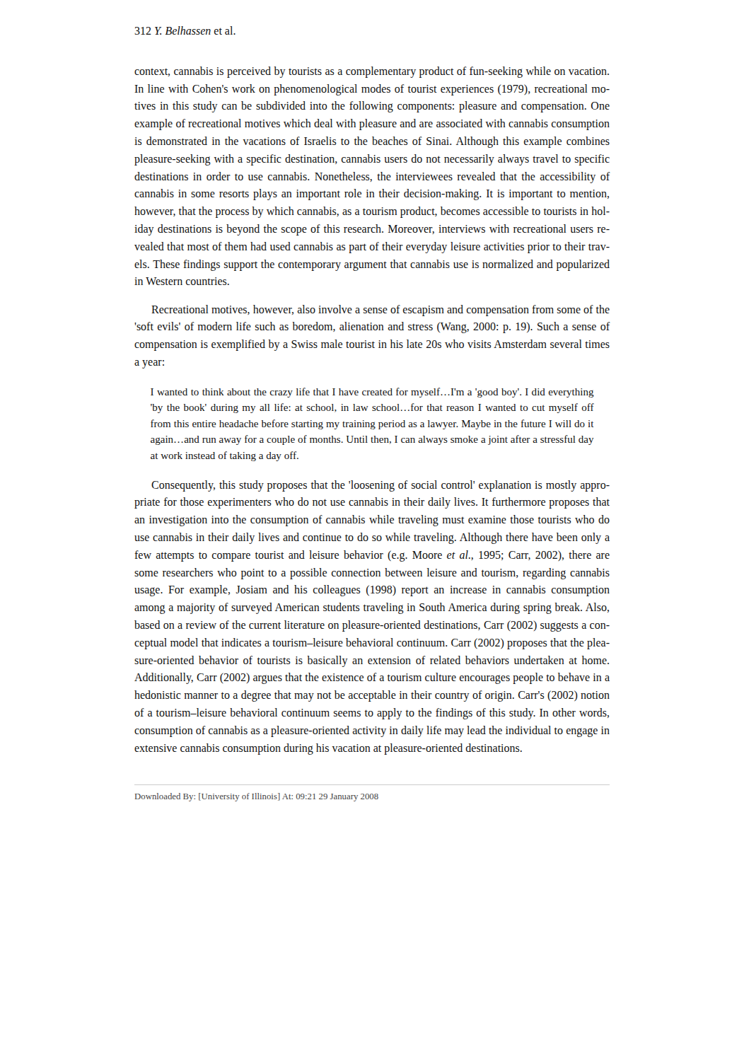312 Y. Belhassen et al.
context, cannabis is perceived by tourists as a complementary product of fun-seeking while on vacation. In line with Cohen's work on phenomenological modes of tourist experiences (1979), recreational motives in this study can be subdivided into the following components: pleasure and compensation. One example of recreational motives which deal with pleasure and are associated with cannabis consumption is demonstrated in the vacations of Israelis to the beaches of Sinai. Although this example combines pleasure-seeking with a specific destination, cannabis users do not necessarily always travel to specific destinations in order to use cannabis. Nonetheless, the interviewees revealed that the accessibility of cannabis in some resorts plays an important role in their decision-making. It is important to mention, however, that the process by which cannabis, as a tourism product, becomes accessible to tourists in holiday destinations is beyond the scope of this research. Moreover, interviews with recreational users revealed that most of them had used cannabis as part of their everyday leisure activities prior to their travels. These findings support the contemporary argument that cannabis use is normalized and popularized in Western countries.
Recreational motives, however, also involve a sense of escapism and compensation from some of the 'soft evils' of modern life such as boredom, alienation and stress (Wang, 2000: p. 19). Such a sense of compensation is exemplified by a Swiss male tourist in his late 20s who visits Amsterdam several times a year:
I wanted to think about the crazy life that I have created for myself…I'm a 'good boy'. I did everything 'by the book' during my all life: at school, in law school…for that reason I wanted to cut myself off from this entire headache before starting my training period as a lawyer. Maybe in the future I will do it again…and run away for a couple of months. Until then, I can always smoke a joint after a stressful day at work instead of taking a day off.
Consequently, this study proposes that the 'loosening of social control' explanation is mostly appropriate for those experimenters who do not use cannabis in their daily lives. It furthermore proposes that an investigation into the consumption of cannabis while traveling must examine those tourists who do use cannabis in their daily lives and continue to do so while traveling. Although there have been only a few attempts to compare tourist and leisure behavior (e.g. Moore et al., 1995; Carr, 2002), there are some researchers who point to a possible connection between leisure and tourism, regarding cannabis usage. For example, Josiam and his colleagues (1998) report an increase in cannabis consumption among a majority of surveyed American students traveling in South America during spring break. Also, based on a review of the current literature on pleasure-oriented destinations, Carr (2002) suggests a conceptual model that indicates a tourism–leisure behavioral continuum. Carr (2002) proposes that the pleasure-oriented behavior of tourists is basically an extension of related behaviors undertaken at home. Additionally, Carr (2002) argues that the existence of a tourism culture encourages people to behave in a hedonistic manner to a degree that may not be acceptable in their country of origin. Carr's (2002) notion of a tourism–leisure behavioral continuum seems to apply to the findings of this study. In other words, consumption of cannabis as a pleasure-oriented activity in daily life may lead the individual to engage in extensive cannabis consumption during his vacation at pleasure-oriented destinations.
Downloaded By: [University of Illinois] At: 09:21 29 January 2008